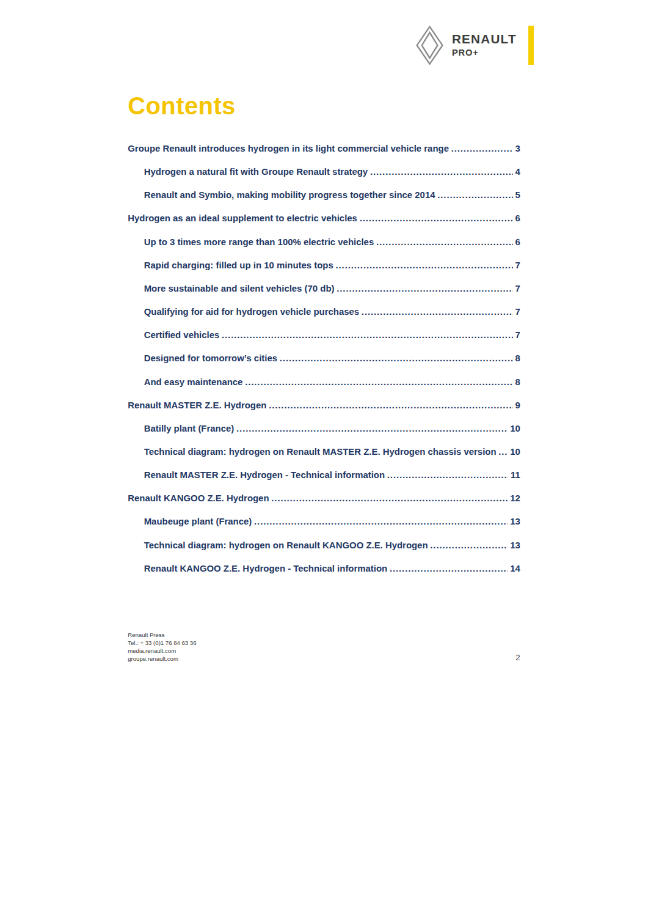RENAULT
PRO+
Contents
Groupe Renault introduces hydrogen in its light commercial vehicle range ................................................................................................................................................. 3
Hydrogen a natural fit with Groupe Renault strategy ................................................................................................................................................. 4
Renault and Symbio, making mobility progress together since 2014 ................................................................................................................................................. 5
Hydrogen as an ideal supplement to electric vehicles ................................................................................................................................................. 6
Up to 3 times more range than 100% electric vehicles ................................................................................................................................................. 6
Rapid charging: filled up in 10 minutes tops ................................................................................................................................................. 7
More sustainable and silent vehicles (70 db) ................................................................................................................................................. 7
Qualifying for aid for hydrogen vehicle purchases ................................................................................................................................................. 7
Certified vehicles ................................................................................................................................................. 7
Designed for tomorrow’s cities ................................................................................................................................................. 8
And easy maintenance ................................................................................................................................................. 8
Renault MASTER Z.E. Hydrogen ................................................................................................................................................. 9
Batilly plant (France) ................................................................................................................................................. 10
Technical diagram: hydrogen on Renault MASTER Z.E. Hydrogen chassis version ................................................................................................................................................. 10
Renault MASTER Z.E. Hydrogen - Technical information ................................................................................................................................................. 11
Renault KANGOO Z.E. Hydrogen ................................................................................................................................................. 12
Maubeuge plant (France) ................................................................................................................................................. 13
Technical diagram: hydrogen on Renault KANGOO Z.E. Hydrogen ................................................................................................................................................. 13
Renault KANGOO Z.E. Hydrogen - Technical information ................................................................................................................................................. 14
Renault Press
Tel.: + 33 (0)1 76 84 63 36
media.renault.com
groupe.renault.com
2